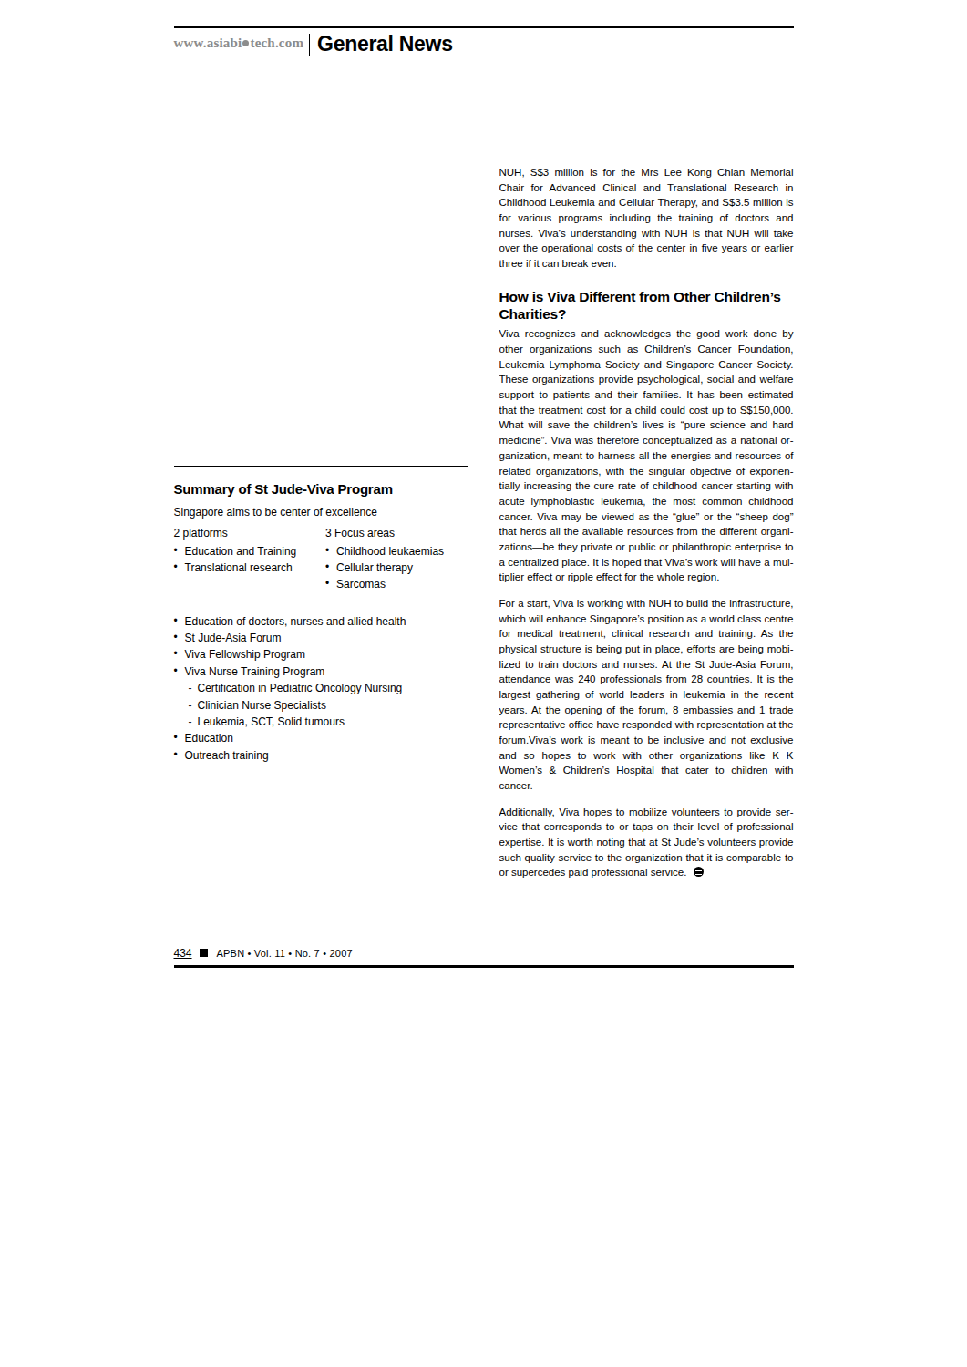www.asiabi tech.com
General News
Summary of St Jude-Viva Program
Singapore aims to be center of excellence
2 platforms
Education and Training
Translational research
3 Focus areas
Childhood leukaemias
Cellular therapy
Sarcomas
Education of doctors, nurses and allied health
St Jude-Asia Forum
Viva Fellowship Program
Viva Nurse Training Program
Certification in Pediatric Oncology Nursing
Clinician Nurse Specialists
Leukemia, SCT, Solid tumours
Education
Outreach training
NUH, S$3 million is for the Mrs Lee Kong Chian Memorial Chair for Advanced Clinical and Translational Research in Childhood Leukemia and Cellular Therapy, and S$3.5 million is for various programs including the training of doctors and nurses. Viva’s understanding with NUH is that NUH will take over the operational costs of the center in five years or earlier three if it can break even.
How is Viva Different from Other Children’s Charities?
Viva recognizes and acknowledges the good work done by other organizations such as Children’s Cancer Foundation, Leukemia Lymphoma Society and Singapore Cancer Society. These organizations provide psychological, social and welfare support to patients and their families. It has been estimated that the treatment cost for a child could cost up to S$150,000. What will save the children’s lives is “pure science and hard medicine”. Viva was therefore conceptualized as a national organization, meant to harness all the energies and resources of related organizations, with the singular objective of exponentially increasing the cure rate of childhood cancer starting with acute lymphoblastic leukemia, the most common childhood cancer. Viva may be viewed as the “glue” or the “sheep dog” that herds all the available resources from the different organizations—be they private or public or philanthropic enterprise to a centralized place. It is hoped that Viva’s work will have a multiplier effect or ripple effect for the whole region.
For a start, Viva is working with NUH to build the infrastructure, which will enhance Singapore’s position as a world class centre for medical treatment, clinical research and training. As the physical structure is being put in place, efforts are being mobilized to train doctors and nurses. At the St Jude-Asia Forum, attendance was 240 professionals from 28 countries. It is the largest gathering of world leaders in leukemia in the recent years. At the opening of the forum, 8 embassies and 1 trade representative office have responded with representation at the forum.Viva’s work is meant to be inclusive and not exclusive and so hopes to work with other organizations like K K Women’s & Children’s Hospital that cater to children with cancer.
Additionally, Viva hopes to mobilize volunteers to provide service that corresponds to or taps on their level of professional expertise. It is worth noting that at St Jude’s volunteers provide such quality service to the organization that it is comparable to or supercedes paid professional service.
434 APBN • Vol. 11 • No. 7 • 2007